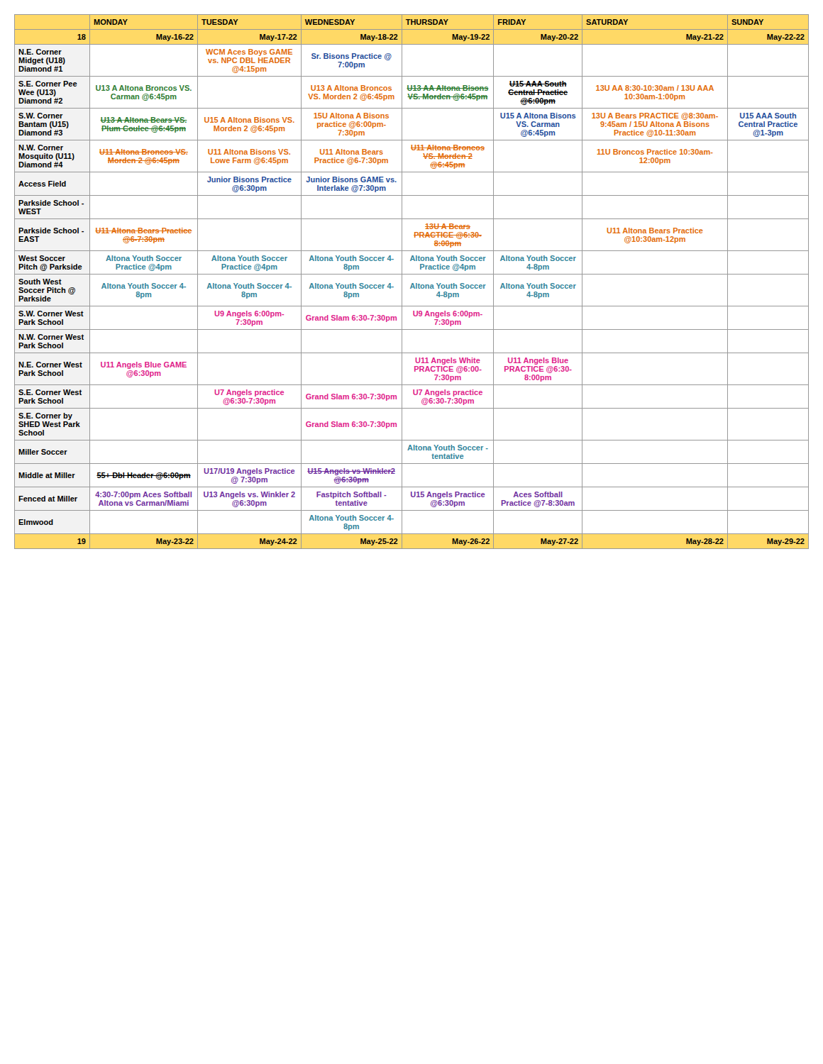| | MONDAY | TUESDAY | WEDNESDAY | THURSDAY | FRIDAY | SATURDAY | SUNDAY |
| --- | --- | --- | --- | --- | --- | --- | --- |
| 18 | May-16-22 | May-17-22 | May-18-22 | May-19-22 | May-20-22 | May-21-22 | May-22-22 |
| N.E. Corner Midget (U18) Diamond #1 | | WCM Aces Boys GAME vs. NPC DBL HEADER @4:15pm | Sr. Bisons Practice @ 7:00pm | | | | |
| S.E. Corner Pee Wee (U13) Diamond #2 | U13 A Altona Broncos VS. Carman @6:45pm | | U13 A Altona Broncos VS. Morden 2 @6:45pm | U13 AA Altona Bisons VS. Morden @6:45pm | U15 AAA South Central Practice @6:00pm | 13U AA 8:30-10:30am / 13U AAA 10:30am-1:00pm | |
| S.W. Corner Bantam (U15) Diamond #3 | U13 A Altona Bears VS. Plum Coulee @6:45pm | U15 A Altona Bisons VS. Morden 2 @6:45pm | 15U Altona A Bisons practice @6:00pm-7:30pm | | U15 A Altona Bisons VS. Carman @6:45pm | 13U A Bears PRACTICE @8:30am-9:45am / 15U Altona A Bisons Practice @10-11:30am | U15 AAA South Central Practice @1-3pm |
| N.W. Corner Mosquito (U11) Diamond #4 | U11 Altona Broncos VS. Morden 2 @6:45pm | U11 Altona Bisons VS. Lowe Farm @6:45pm | U11 Altona Bears Practice @6-7:30pm | U11 Altona Broncos VS. Morden 2 @6:45pm | | 11U Broncos Practice 10:30am-12:00pm | |
| Access Field | | Junior Bisons Practice @6:30pm | Junior Bisons GAME vs. Interlake @7:30pm | | | | |
| Parkside School -WEST | | | | | | | |
| Parkside School - EAST | U11 Altona Bears Practice @6-7:30pm | | | 13U A Bears PRACTICE @6:30-8:00pm | | U11 Altona Bears Practice @10:30am-12pm | |
| West Soccer Pitch @ Parkside | Altona Youth Soccer Practice @4pm | Altona Youth Soccer Practice @4pm | Altona Youth Soccer 4-8pm | Altona Youth Soccer Practice @4pm | Altona Youth Soccer 4-8pm | | |
| South West Soccer Pitch @ Parkside | Altona Youth Soccer 4-8pm | Altona Youth Soccer 4-8pm | Altona Youth Soccer 4-8pm | Altona Youth Soccer 4-8pm | Altona Youth Soccer 4-8pm | | |
| S.W. Corner West Park School | | U9 Angels 6:00pm-7:30pm | Grand Slam 6:30-7:30pm | U9 Angels 6:00pm-7:30pm | | | |
| N.W. Corner West Park School | | | | | | | |
| N.E. Corner West Park School | U11 Angels Blue GAME @6:30pm | | | U11 Angels White PRACTICE @6:00-7:30pm | U11 Angels Blue PRACTICE @6:30-8:00pm | | |
| S.E. Corner West Park School | | U7 Angels practice @6:30-7:30pm | Grand Slam 6:30-7:30pm | U7 Angels practice @6:30-7:30pm | | | |
| S.E. Corner by SHED West Park School | | | Grand Slam 6:30-7:30pm | | | | |
| Miller Soccer | | | | Altona Youth Soccer - tentative | | | |
| Middle at Miller | 55+ Dbl Header @6:00pm | U17/U19 Angels Practice @ 7:30pm | U15 Angels vs Winkler2 @6:30pm | | | | |
| Fenced at Miller | 4:30-7:00pm Aces Softball Altona vs Carman/Miami | U13 Angels vs. Winkler 2 @6:30pm | Fastpitch Softball - tentative | U15 Angels Practice @6:30pm | Aces Softball Practice @7-8:30am | | |
| Elmwood | | | Altona Youth Soccer 4-8pm | | | | |
| 19 | May-23-22 | May-24-22 | May-25-22 | May-26-22 | May-27-22 | May-28-22 | May-29-22 |